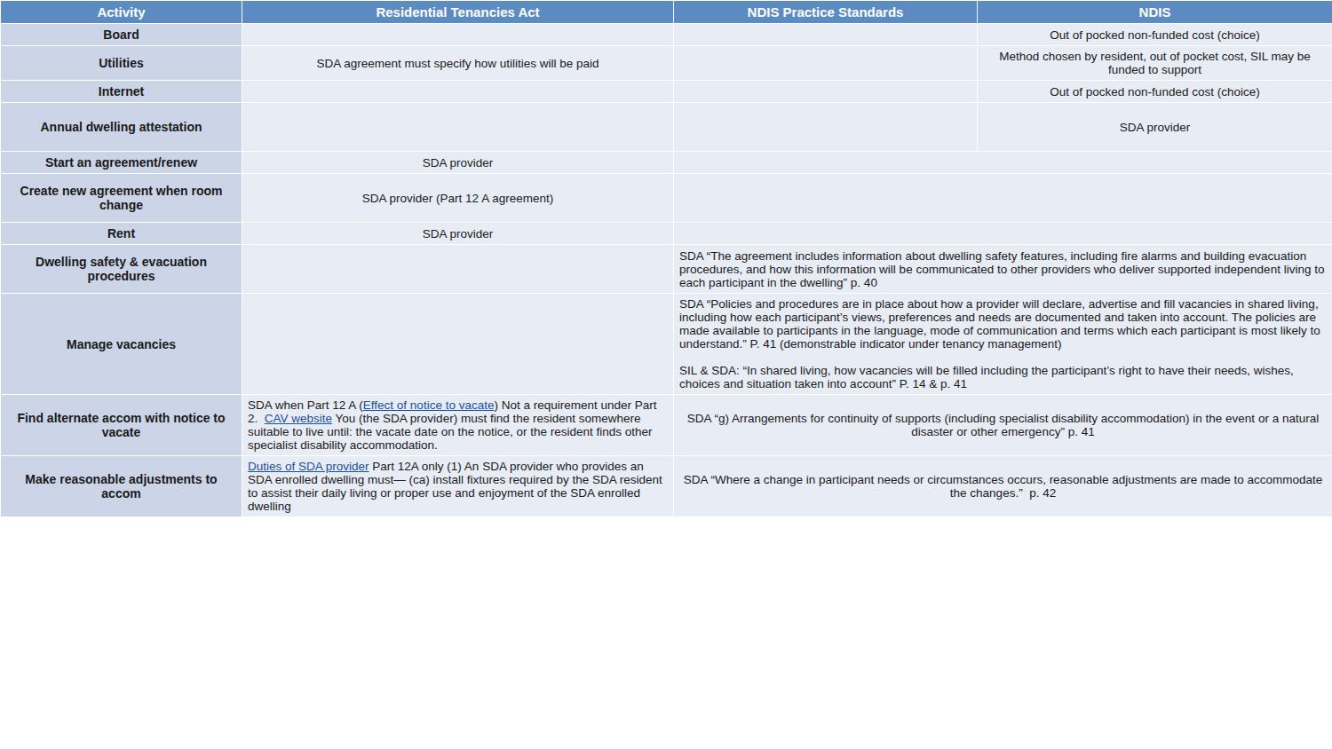| Activity | Residential Tenancies Act | NDIS Practice Standards | NDIS |
| --- | --- | --- | --- |
| Board | | | Out of pocked non-funded cost (choice) |
| Utilities | SDA agreement must specify how utilities will be paid | | Method chosen by resident, out of pocket cost, SIL may be funded to support |
| Internet | | | Out of pocked non-funded cost (choice) |
| Annual dwelling attestation | | | SDA provider |
| Start an agreement/renew | SDA provider | |
| Create new agreement when room change | SDA provider (Part 12 A agreement) | |
| Rent | SDA provider | |
| Dwelling safety & evacuation procedures | | SDA “The agreement includes information about dwelling safety features, including fire alarms and building evacuation procedures, and how this information will be communicated to other providers who deliver supported independent living to each participant in the dwelling” p. 40 |
| Manage vacancies | | SDA “Policies and procedures are in place about how a provider will declare, advertise and fill vacancies in shared living, including how each participant’s views, preferences and needs are documented and taken into account. The policies are made available to participants in the language, mode of communication and terms which each participant is most likely to understand.” P. 41 (demonstrable indicator under tenancy management) SIL & SDA: “In shared living, how vacancies will be filled including the participant’s right to have their needs, wishes, choices and situation taken into account” P. 14 & p. 41 |
| Find alternate accom with notice to vacate | SDA when Part 12 A ( Effect of notice to vacate ) Not a requirement under Part 2. CAV website You (the SDA provider) must find the resident somewhere suitable to live until: the vacate date on the notice, or the resident finds other specialist disability accommodation. | SDA “g) Arrangements for continuity of supports (including specialist disability accommodation) in the event or a natural disaster or other emergency” p. 41 |
| Make reasonable adjustments to accom | Duties of SDA provider Part 12A only (1) An SDA provider who provides an SDA enrolled dwelling must— (ca) install fixtures required by the SDA resident to assist their daily living or proper use and enjoyment of the SDA enrolled dwelling | SDA “Where a change in participant needs or circumstances occurs, reasonable adjustments are made to accommodate the changes.” p. 42 |